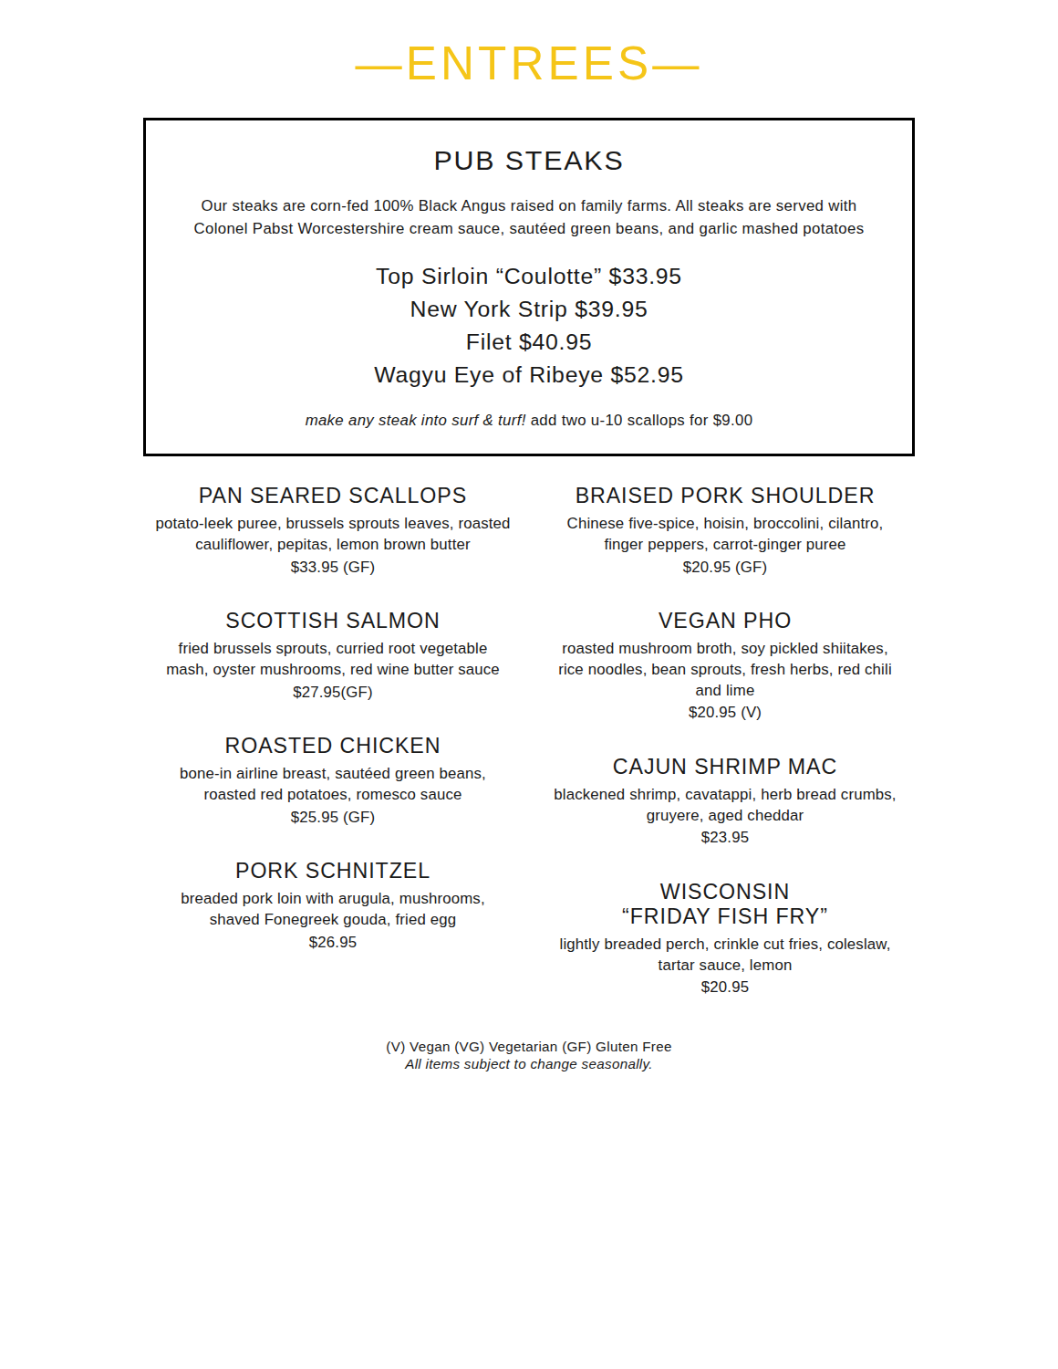—Entrees—
Pub Steaks
Our steaks are corn-fed 100% Black Angus raised on family farms. All steaks are served with Colonel Pabst Worcestershire cream sauce, sautéed green beans, and garlic mashed potatoes
Top Sirloin “Coulotte” $33.95 New York Strip $39.95 Filet $40.95 Wagyu Eye of Ribeye $52.95
make any steak into surf & turf! add two u-10 scallops for $9.00
Pan Seared Scallops
potato-leek puree, brussels sprouts leaves, roasted cauliflower, pepitas, lemon brown butter $33.95 (GF)
Scottish Salmon
fried brussels sprouts, curried root vegetable mash, oyster mushrooms, red wine butter sauce $27.95(GF)
Roasted Chicken
bone-in airline breast, sautéed green beans, roasted red potatoes, romesco sauce $25.95 (GF)
Pork Schnitzel
breaded pork loin with arugula, mushrooms, shaved Fonegreek gouda, fried egg $26.95
Braised Pork Shoulder
Chinese five-spice, hoisin, broccolini, cilantro, finger peppers, carrot-ginger puree $20.95 (GF)
Vegan Pho
roasted mushroom broth, soy pickled shiitakes, rice noodles, bean sprouts, fresh herbs, red chili and lime $20.95 (V)
Cajun Shrimp Mac
blackened shrimp, cavatappi, herb bread crumbs, gruyere, aged cheddar $23.95
Wisconsin
“Friday Fish Fry”
lightly breaded perch, crinkle cut fries, coleslaw, tartar sauce, lemon $20.95
(V) Vegan (VG) Vegetarian (GF) Gluten Free
All items subject to change seasonally.